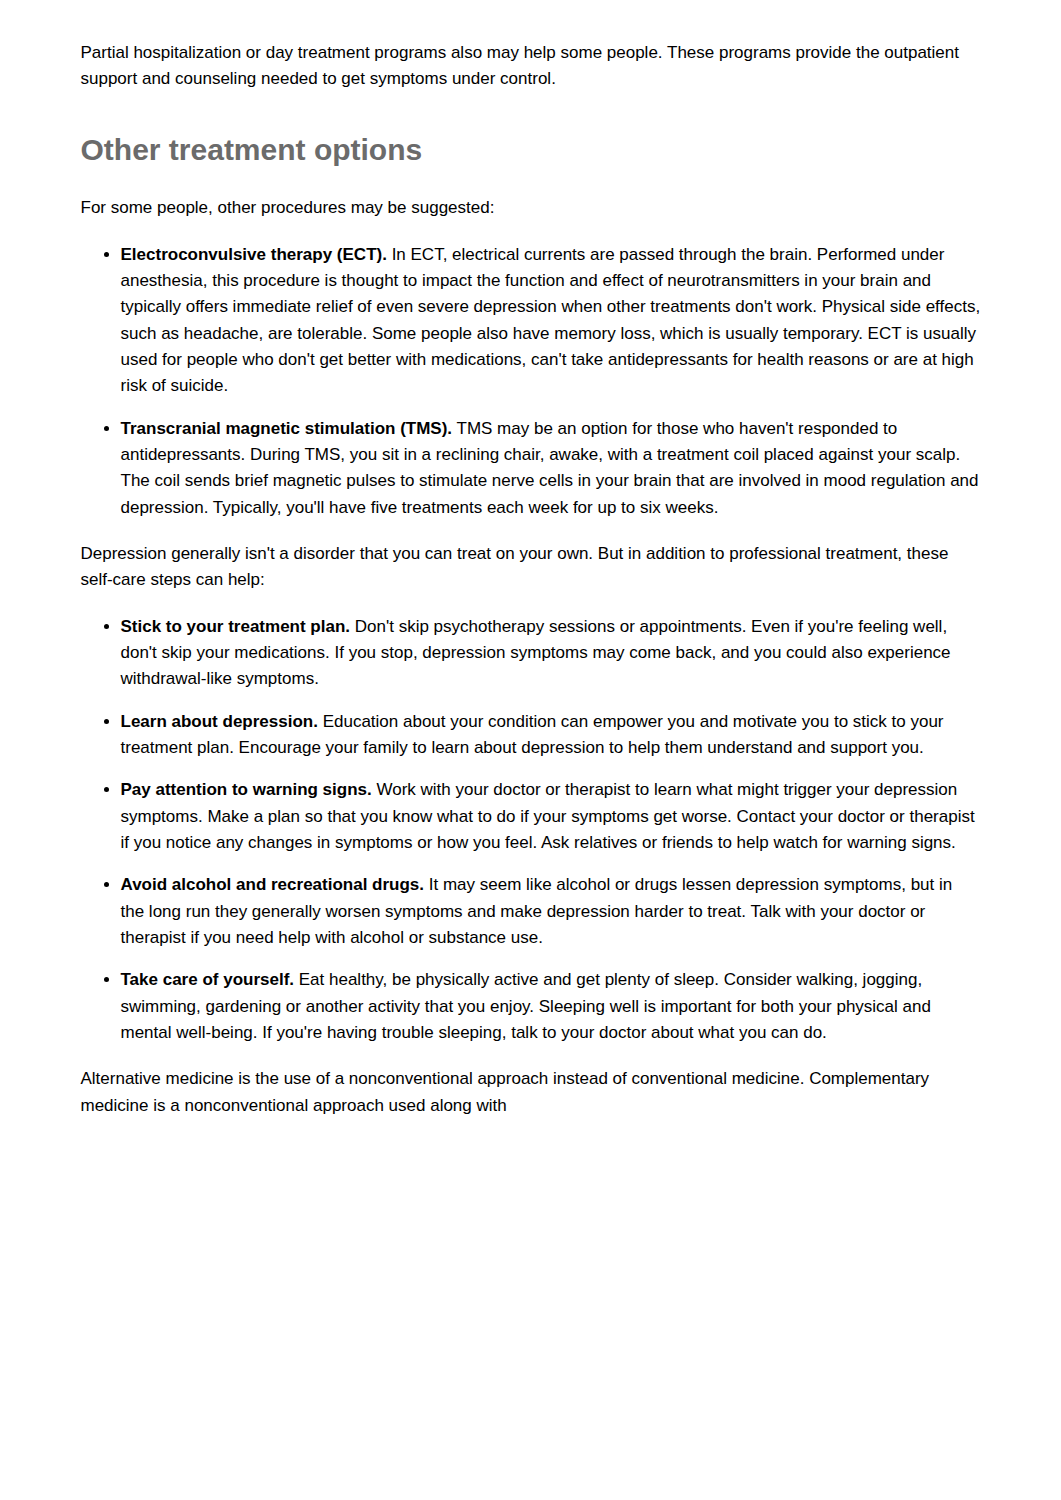Partial hospitalization or day treatment programs also may help some people. These programs provide the outpatient support and counseling needed to get symptoms under control.
Other treatment options
For some people, other procedures may be suggested:
Electroconvulsive therapy (ECT). In ECT, electrical currents are passed through the brain. Performed under anesthesia, this procedure is thought to impact the function and effect of neurotransmitters in your brain and typically offers immediate relief of even severe depression when other treatments don't work. Physical side effects, such as headache, are tolerable. Some people also have memory loss, which is usually temporary. ECT is usually used for people who don't get better with medications, can't take antidepressants for health reasons or are at high risk of suicide.
Transcranial magnetic stimulation (TMS). TMS may be an option for those who haven't responded to antidepressants. During TMS, you sit in a reclining chair, awake, with a treatment coil placed against your scalp. The coil sends brief magnetic pulses to stimulate nerve cells in your brain that are involved in mood regulation and depression. Typically, you'll have five treatments each week for up to six weeks.
Depression generally isn't a disorder that you can treat on your own. But in addition to professional treatment, these self-care steps can help:
Stick to your treatment plan. Don't skip psychotherapy sessions or appointments. Even if you're feeling well, don't skip your medications. If you stop, depression symptoms may come back, and you could also experience withdrawal-like symptoms.
Learn about depression. Education about your condition can empower you and motivate you to stick to your treatment plan. Encourage your family to learn about depression to help them understand and support you.
Pay attention to warning signs. Work with your doctor or therapist to learn what might trigger your depression symptoms. Make a plan so that you know what to do if your symptoms get worse. Contact your doctor or therapist if you notice any changes in symptoms or how you feel. Ask relatives or friends to help watch for warning signs.
Avoid alcohol and recreational drugs. It may seem like alcohol or drugs lessen depression symptoms, but in the long run they generally worsen symptoms and make depression harder to treat. Talk with your doctor or therapist if you need help with alcohol or substance use.
Take care of yourself. Eat healthy, be physically active and get plenty of sleep. Consider walking, jogging, swimming, gardening or another activity that you enjoy. Sleeping well is important for both your physical and mental well-being. If you're having trouble sleeping, talk to your doctor about what you can do.
Alternative medicine is the use of a nonconventional approach instead of conventional medicine. Complementary medicine is a nonconventional approach used along with